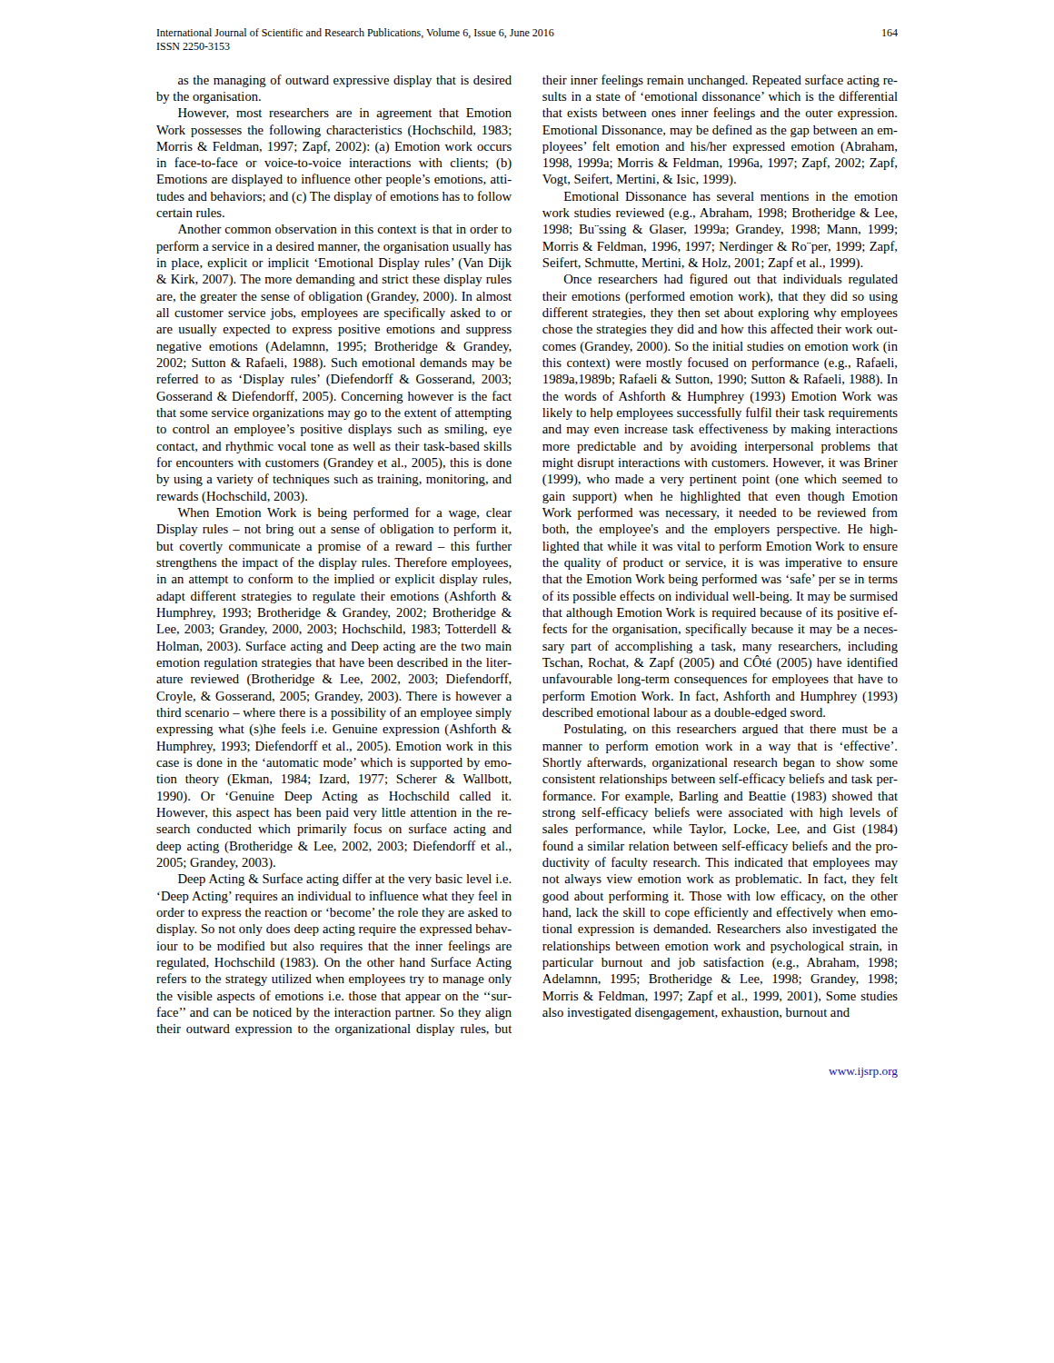International Journal of Scientific and Research Publications, Volume 6, Issue 6, June 2016
164
ISSN 2250-3153
as the managing of outward expressive display that is desired by the organisation.
However, most researchers are in agreement that Emotion Work possesses the following characteristics (Hochschild, 1983; Morris & Feldman, 1997; Zapf, 2002): (a) Emotion work occurs in face-to-face or voice-to-voice interactions with clients; (b) Emotions are displayed to influence other people’s emotions, attitudes and behaviors; and (c) The display of emotions has to follow certain rules.
Another common observation in this context is that in order to perform a service in a desired manner, the organisation usually has in place, explicit or implicit ‘Emotional Display rules’ (Van Dijk & Kirk, 2007). The more demanding and strict these display rules are, the greater the sense of obligation (Grandey, 2000). In almost all customer service jobs, employees are specifically asked to or are usually expected to express positive emotions and suppress negative emotions (Adelamnn, 1995; Brotheridge & Grandey, 2002; Sutton & Rafaeli, 1988). Such emotional demands may be referred to as ‘Display rules’ (Diefendorff & Gosserand, 2003; Gosserand & Diefendorff, 2005). Concerning however is the fact that some service organizations may go to the extent of attempting to control an employee’s positive displays such as smiling, eye contact, and rhythmic vocal tone as well as their task-based skills for encounters with customers (Grandey et al., 2005), this is done by using a variety of techniques such as training, monitoring, and rewards (Hochschild, 2003).
When Emotion Work is being performed for a wage, clear Display rules – not bring out a sense of obligation to perform it, but covertly communicate a promise of a reward – this further strengthens the impact of the display rules. Therefore employees, in an attempt to conform to the implied or explicit display rules, adapt different strategies to regulate their emotions (Ashforth & Humphrey, 1993; Brotheridge & Grandey, 2002; Brotheridge & Lee, 2003; Grandey, 2000, 2003; Hochschild, 1983; Totterdell & Holman, 2003). Surface acting and Deep acting are the two main emotion regulation strategies that have been described in the literature reviewed (Brotheridge & Lee, 2002, 2003; Diefendorff, Croyle, & Gosserand, 2005; Grandey, 2003). There is however a third scenario – where there is a possibility of an employee simply expressing what (s)he feels i.e. Genuine expression (Ashforth & Humphrey, 1993; Diefendorff et al., 2005). Emotion work in this case is done in the ‘automatic mode’ which is supported by emotion theory (Ekman, 1984; Izard, 1977; Scherer & Wallbott, 1990). Or ‘Genuine Deep Acting as Hochschild called it. However, this aspect has been paid very little attention in the research conducted which primarily focus on surface acting and deep acting (Brotheridge & Lee, 2002, 2003; Diefendorff et al., 2005; Grandey, 2003).
Deep Acting & Surface acting differ at the very basic level i.e. ‘Deep Acting’ requires an individual to influence what they feel in order to express the reaction or ‘become’ the role they are asked to display. So not only does deep acting require the expressed behaviour to be modified but also requires that the inner feelings are regulated, Hochschild (1983). On the other hand Surface Acting refers to the strategy utilized when employees try to manage only the visible aspects of emotions i.e. those that appear on the ‘‘surface’’ and can be noticed by the interaction partner. So they align their outward expression to the organizational display rules, but their inner feelings remain unchanged. Repeated surface acting results in a state of ‘emotional dissonance’ which is the differential that exists between ones inner feelings and the outer expression. Emotional Dissonance, may be defined as the gap between an employees’ felt emotion and his/her expressed emotion (Abraham, 1998, 1999a; Morris & Feldman, 1996a, 1997; Zapf, 2002; Zapf, Vogt, Seifert, Mertini, & Isic, 1999).
Emotional Dissonance has several mentions in the emotion work studies reviewed (e.g., Abraham, 1998; Brotheridge & Lee, 1998; Bu¨ssing & Glaser, 1999a; Grandey, 1998; Mann, 1999; Morris & Feldman, 1996, 1997; Nerdinger & Ro¨per, 1999; Zapf, Seifert, Schmutte, Mertini, & Holz, 2001; Zapf et al., 1999).
Once researchers had figured out that individuals regulated their emotions (performed emotion work), that they did so using different strategies, they then set about exploring why employees chose the strategies they did and how this affected their work outcomes (Grandey, 2000). So the initial studies on emotion work (in this context) were mostly focused on performance (e.g., Rafaeli, 1989a,1989b; Rafaeli & Sutton, 1990; Sutton & Rafaeli, 1988). In the words of Ashforth & Humphrey (1993) Emotion Work was likely to help employees successfully fulfil their task requirements and may even increase task effectiveness by making interactions more predictable and by avoiding interpersonal problems that might disrupt interactions with customers. However, it was Briner (1999), who made a very pertinent point (one which seemed to gain support) when he highlighted that even though Emotion Work performed was necessary, it needed to be reviewed from both, the employee's and the employers perspective. He highlighted that while it was vital to perform Emotion Work to ensure the quality of product or service, it is was imperative to ensure that the Emotion Work being performed was ‘safe’ per se in terms of its possible effects on individual well-being. It may be surmised that although Emotion Work is required because of its positive effects for the organisation, specifically because it may be a necessary part of accomplishing a task, many researchers, including Tschan, Rochat, & Zapf (2005) and CÔté (2005) have identified unfavourable long-term consequences for employees that have to perform Emotion Work. In fact, Ashforth and Humphrey (1993) described emotional labour as a double-edged sword.
Postulating, on this researchers argued that there must be a manner to perform emotion work in a way that is ‘effective’. Shortly afterwards, organizational research began to show some consistent relationships between self-efficacy beliefs and task performance. For example, Barling and Beattie (1983) showed that strong self-efficacy beliefs were associated with high levels of sales performance, while Taylor, Locke, Lee, and Gist (1984) found a similar relation between self-efficacy beliefs and the productivity of faculty research. This indicated that employees may not always view emotion work as problematic. In fact, they felt good about performing it. Those with low efficacy, on the other hand, lack the skill to cope efficiently and effectively when emotional expression is demanded. Researchers also investigated the relationships between emotion work and psychological strain, in particular burnout and job satisfaction (e.g., Abraham, 1998; Adelamnn, 1995; Brotheridge & Lee, 1998; Grandey, 1998; Morris & Feldman, 1997; Zapf et al., 1999, 2001), Some studies also investigated disengagement, exhaustion, burnout and
www.ijsrp.org